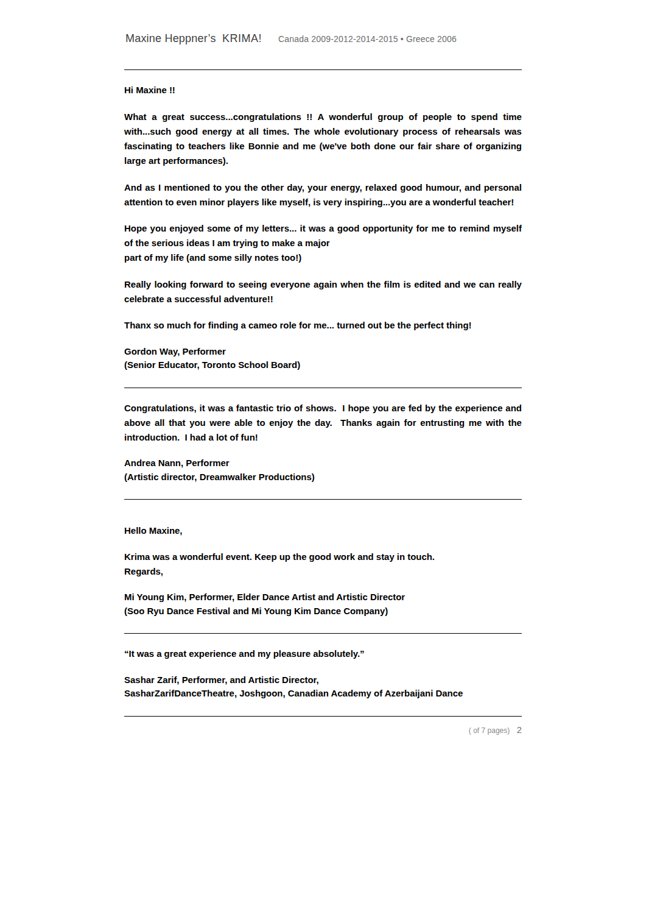Maxine Heppner’s KRIMA! Canada 2009-2012-2014-2015 • Greece 2006
Hi Maxine !!
What a great success...congratulations !! A wonderful group of people to spend time with...such good energy at all times. The whole evolutionary process of rehearsals was fascinating to teachers like Bonnie and me (we've both done our fair share of organizing large art performances).
And as I mentioned to you the other day, your energy, relaxed good humour, and personal attention to even minor players like myself, is very inspiring...you are a wonderful teacher!
Hope you enjoyed some of my letters... it was a good opportunity for me to remind myself of the serious ideas I am trying to make a major
part of my life (and some silly notes too!)
Really looking forward to seeing everyone again when the film is edited and we can really celebrate a successful adventure!!
Thanx so much for finding a cameo role for me... turned out be the perfect thing!
Gordon Way, Performer
(Senior Educator, Toronto School Board)
Congratulations, it was a fantastic trio of shows. I hope you are fed by the experience and above all that you were able to enjoy the day. Thanks again for entrusting me with the introduction. I had a lot of fun!
Andrea Nann, Performer
(Artistic director, Dreamwalker Productions)
Hello Maxine,
Krima was a wonderful event. Keep up the good work and stay in touch.
Regards,
Mi Young Kim, Performer, Elder Dance Artist and Artistic Director
(Soo Ryu Dance Festival and Mi Young Kim Dance Company)
“It was a great experience and my pleasure absolutely.”
Sashar Zarif, Performer, and Artistic Director,
SasharZarifDanceTheatre, Joshgoon, Canadian Academy of Azerbaijani Dance
( of 7 pages)2